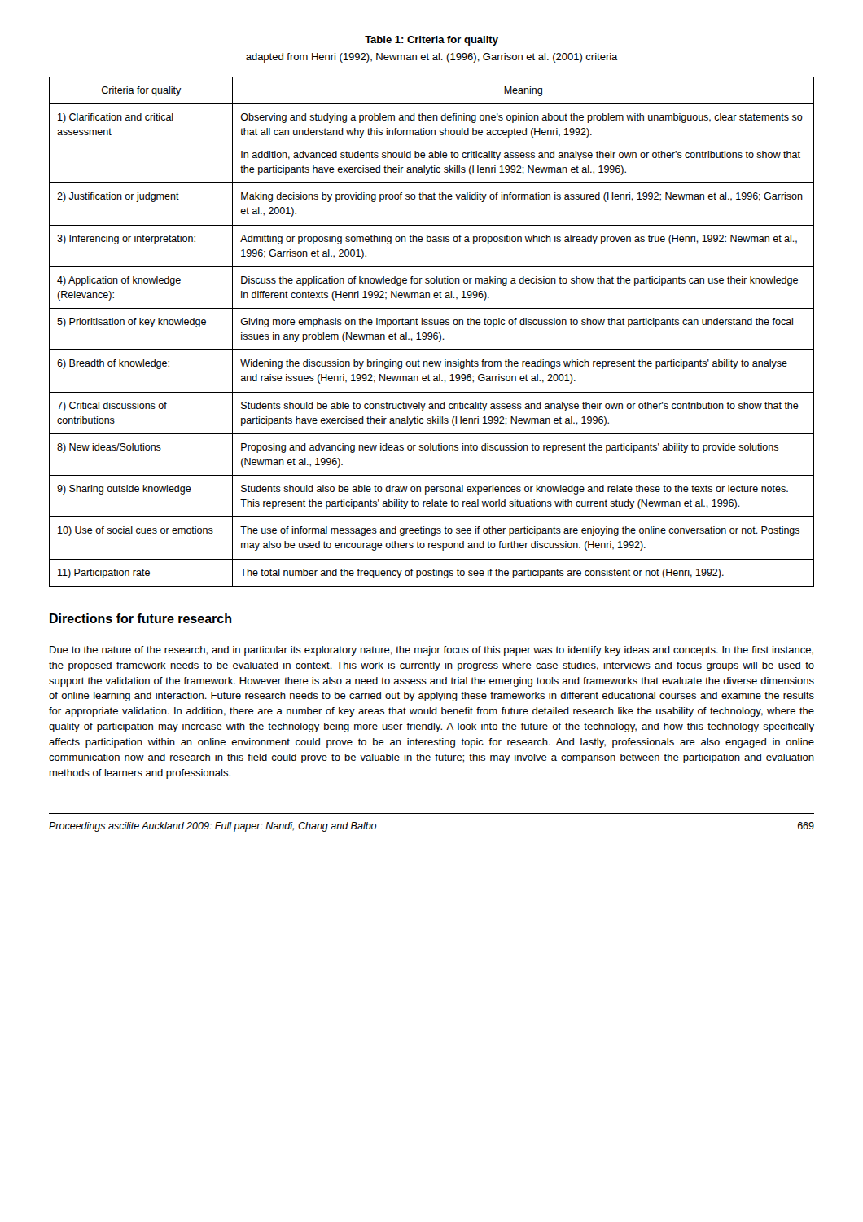Table 1: Criteria for quality
adapted from Henri (1992), Newman et al. (1996), Garrison et al. (2001) criteria
| Criteria for quality | Meaning |
| --- | --- |
| 1) Clarification and critical assessment | Observing and studying a problem and then defining one's opinion about the problem with unambiguous, clear statements so that all can understand why this information should be accepted (Henri, 1992). In addition, advanced students should be able to criticality assess and analyse their own or other's contributions to show that the participants have exercised their analytic skills (Henri 1992; Newman et al., 1996). |
| 2) Justification or judgment | Making decisions by providing proof so that the validity of information is assured (Henri, 1992; Newman et al., 1996; Garrison et al., 2001). |
| 3) Inferencing or interpretation: | Admitting or proposing something on the basis of a proposition which is already proven as true (Henri, 1992: Newman et al., 1996; Garrison et al., 2001). |
| 4) Application of knowledge (Relevance): | Discuss the application of knowledge for solution or making a decision to show that the participants can use their knowledge in different contexts (Henri 1992; Newman et al., 1996). |
| 5) Prioritisation of key knowledge | Giving more emphasis on the important issues on the topic of discussion to show that participants can understand the focal issues in any problem (Newman et al., 1996). |
| 6) Breadth of knowledge: | Widening the discussion by bringing out new insights from the readings which represent the participants' ability to analyse and raise issues (Henri, 1992; Newman et al., 1996; Garrison et al., 2001). |
| 7) Critical discussions of contributions | Students should be able to constructively and criticality assess and analyse their own or other's contribution to show that the participants have exercised their analytic skills (Henri 1992; Newman et al., 1996). |
| 8) New ideas/Solutions | Proposing and advancing new ideas or solutions into discussion to represent the participants' ability to provide solutions (Newman et al., 1996). |
| 9) Sharing outside knowledge | Students should also be able to draw on personal experiences or knowledge and relate these to the texts or lecture notes. This represent the participants' ability to relate to real world situations with current study (Newman et al., 1996). |
| 10) Use of social cues or emotions | The use of informal messages and greetings to see if other participants are enjoying the online conversation or not. Postings may also be used to encourage others to respond and to further discussion. (Henri, 1992). |
| 11) Participation rate | The total number and the frequency of postings to see if the participants are consistent or not (Henri, 1992). |
Directions for future research
Due to the nature of the research, and in particular its exploratory nature, the major focus of this paper was to identify key ideas and concepts. In the first instance, the proposed framework needs to be evaluated in context. This work is currently in progress where case studies, interviews and focus groups will be used to support the validation of the framework. However there is also a need to assess and trial the emerging tools and frameworks that evaluate the diverse dimensions of online learning and interaction. Future research needs to be carried out by applying these frameworks in different educational courses and examine the results for appropriate validation. In addition, there are a number of key areas that would benefit from future detailed research like the usability of technology, where the quality of participation may increase with the technology being more user friendly. A look into the future of the technology, and how this technology specifically affects participation within an online environment could prove to be an interesting topic for research. And lastly, professionals are also engaged in online communication now and research in this field could prove to be valuable in the future; this may involve a comparison between the participation and evaluation methods of learners and professionals.
Proceedings ascilite Auckland 2009: Full paper: Nandi, Chang and Balbo 669